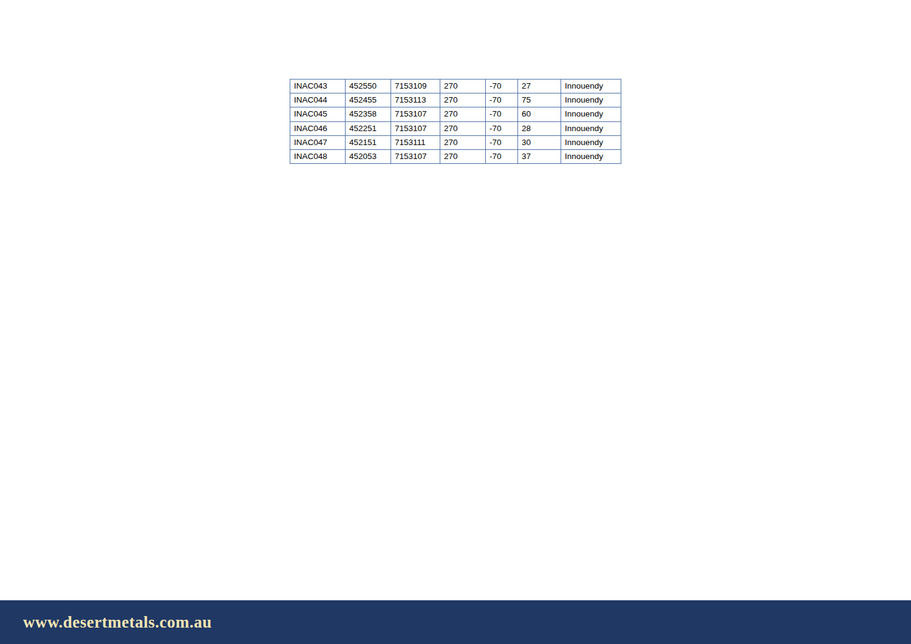| INAC043 | 452550 | 7153109 | 270 | -70 | 27 | Innouendy |
| INAC044 | 452455 | 7153113 | 270 | -70 | 75 | Innouendy |
| INAC045 | 452358 | 7153107 | 270 | -70 | 60 | Innouendy |
| INAC046 | 452251 | 7153107 | 270 | -70 | 28 | Innouendy |
| INAC047 | 452151 | 7153111 | 270 | -70 | 30 | Innouendy |
| INAC048 | 452053 | 7153107 | 270 | -70 | 37 | Innouendy |
www.desertmetals.com.au